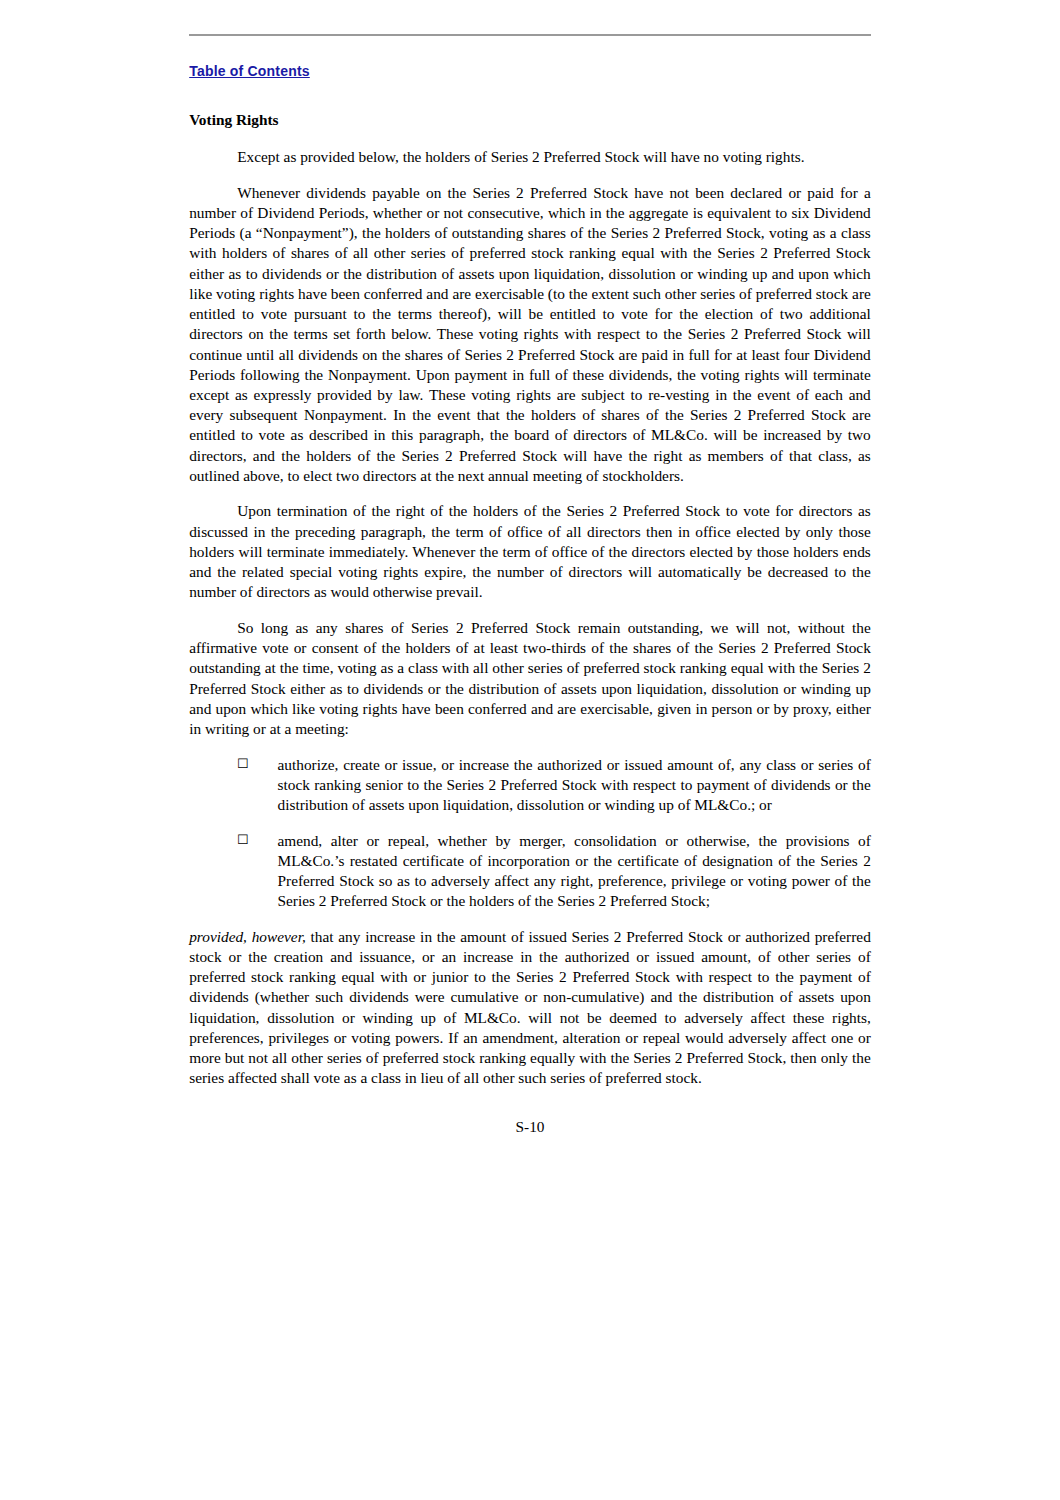Table of Contents
Voting Rights
Except as provided below, the holders of Series 2 Preferred Stock will have no voting rights.
Whenever dividends payable on the Series 2 Preferred Stock have not been declared or paid for a number of Dividend Periods, whether or not consecutive, which in the aggregate is equivalent to six Dividend Periods (a “Nonpayment”), the holders of outstanding shares of the Series 2 Preferred Stock, voting as a class with holders of shares of all other series of preferred stock ranking equal with the Series 2 Preferred Stock either as to dividends or the distribution of assets upon liquidation, dissolution or winding up and upon which like voting rights have been conferred and are exercisable (to the extent such other series of preferred stock are entitled to vote pursuant to the terms thereof), will be entitled to vote for the election of two additional directors on the terms set forth below. These voting rights with respect to the Series 2 Preferred Stock will continue until all dividends on the shares of Series 2 Preferred Stock are paid in full for at least four Dividend Periods following the Nonpayment. Upon payment in full of these dividends, the voting rights will terminate except as expressly provided by law. These voting rights are subject to re-vesting in the event of each and every subsequent Nonpayment. In the event that the holders of shares of the Series 2 Preferred Stock are entitled to vote as described in this paragraph, the board of directors of ML&Co. will be increased by two directors, and the holders of the Series 2 Preferred Stock will have the right as members of that class, as outlined above, to elect two directors at the next annual meeting of stockholders.
Upon termination of the right of the holders of the Series 2 Preferred Stock to vote for directors as discussed in the preceding paragraph, the term of office of all directors then in office elected by only those holders will terminate immediately. Whenever the term of office of the directors elected by those holders ends and the related special voting rights expire, the number of directors will automatically be decreased to the number of directors as would otherwise prevail.
So long as any shares of Series 2 Preferred Stock remain outstanding, we will not, without the affirmative vote or consent of the holders of at least two-thirds of the shares of the Series 2 Preferred Stock outstanding at the time, voting as a class with all other series of preferred stock ranking equal with the Series 2 Preferred Stock either as to dividends or the distribution of assets upon liquidation, dissolution or winding up and upon which like voting rights have been conferred and are exercisable, given in person or by proxy, either in writing or at a meeting:
☐ authorize, create or issue, or increase the authorized or issued amount of, any class or series of stock ranking senior to the Series 2 Preferred Stock with respect to payment of dividends or the distribution of assets upon liquidation, dissolution or winding up of ML&Co.; or
☐ amend, alter or repeal, whether by merger, consolidation or otherwise, the provisions of ML&Co.’s restated certificate of incorporation or the certificate of designation of the Series 2 Preferred Stock so as to adversely affect any right, preference, privilege or voting power of the Series 2 Preferred Stock or the holders of the Series 2 Preferred Stock;
provided, however, that any increase in the amount of issued Series 2 Preferred Stock or authorized preferred stock or the creation and issuance, or an increase in the authorized or issued amount, of other series of preferred stock ranking equal with or junior to the Series 2 Preferred Stock with respect to the payment of dividends (whether such dividends were cumulative or non-cumulative) and the distribution of assets upon liquidation, dissolution or winding up of ML&Co. will not be deemed to adversely affect these rights, preferences, privileges or voting powers. If an amendment, alteration or repeal would adversely affect one or more but not all other series of preferred stock ranking equally with the Series 2 Preferred Stock, then only the series affected shall vote as a class in lieu of all other such series of preferred stock.
S-10